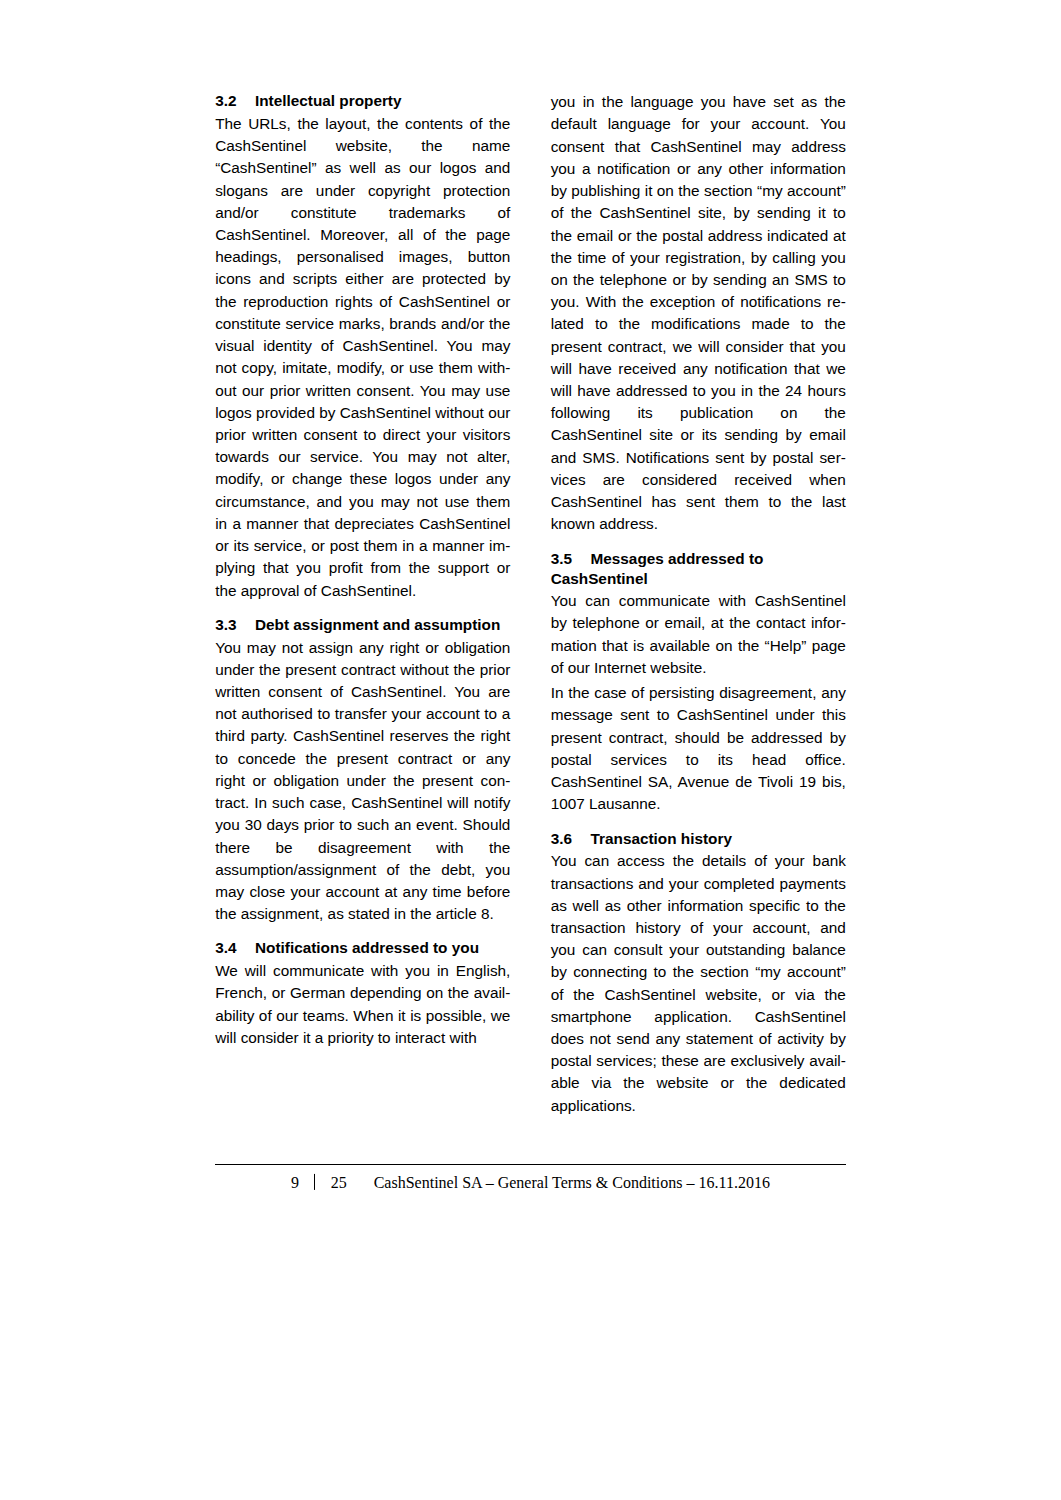3.2 Intellectual property
The URLs, the layout, the contents of the CashSentinel website, the name “CashSentinel” as well as our logos and slogans are under copyright protection and/or constitute trademarks of CashSentinel. Moreover, all of the page headings, personalised images, button icons and scripts either are protected by the reproduction rights of CashSentinel or constitute service marks, brands and/or the visual identity of CashSentinel. You may not copy, imitate, modify, or use them without our prior written consent. You may use logos provided by CashSentinel without our prior written consent to direct your visitors towards our service. You may not alter, modify, or change these logos under any circumstance, and you may not use them in a manner that depreciates CashSentinel or its service, or post them in a manner implying that you profit from the support or the approval of CashSentinel.
3.3 Debt assignment and assumption
You may not assign any right or obligation under the present contract without the prior written consent of CashSentinel. You are not authorised to transfer your account to a third party. CashSentinel reserves the right to concede the present contract or any right or obligation under the present contract. In such case, CashSentinel will notify you 30 days prior to such an event. Should there be disagreement with the assumption/assignment of the debt, you may close your account at any time before the assignment, as stated in the article 8.
3.4 Notifications addressed to you
We will communicate with you in English, French, or German depending on the availability of our teams. When it is possible, we will consider it a priority to interact with
you in the language you have set as the default language for your account. You consent that CashSentinel may address you a notification or any other information by publishing it on the section “my account” of the CashSentinel site, by sending it to the email or the postal address indicated at the time of your registration, by calling you on the telephone or by sending an SMS to you. With the exception of notifications related to the modifications made to the present contract, we will consider that you will have received any notification that we will have addressed to you in the 24 hours following its publication on the CashSentinel site or its sending by email and SMS. Notifications sent by postal services are considered received when CashSentinel has sent them to the last known address.
3.5 Messages addressed to CashSentinel
You can communicate with CashSentinel by telephone or email, at the contact information that is available on the “Help” page of our Internet website.
In the case of persisting disagreement, any message sent to CashSentinel under this present contract, should be addressed by postal services to its head office. CashSentinel SA, Avenue de Tivoli 19 bis, 1007 Lausanne.
3.6 Transaction history
You can access the details of your bank transactions and your completed payments as well as other information specific to the transaction history of your account, and you can consult your outstanding balance by connecting to the section “my account” of the CashSentinel website, or via the smartphone application. CashSentinel does not send any statement of activity by postal services; these are exclusively available via the website or the dedicated applications.
9 25 CashSentinel SA – General Terms & Conditions – 16.11.2016